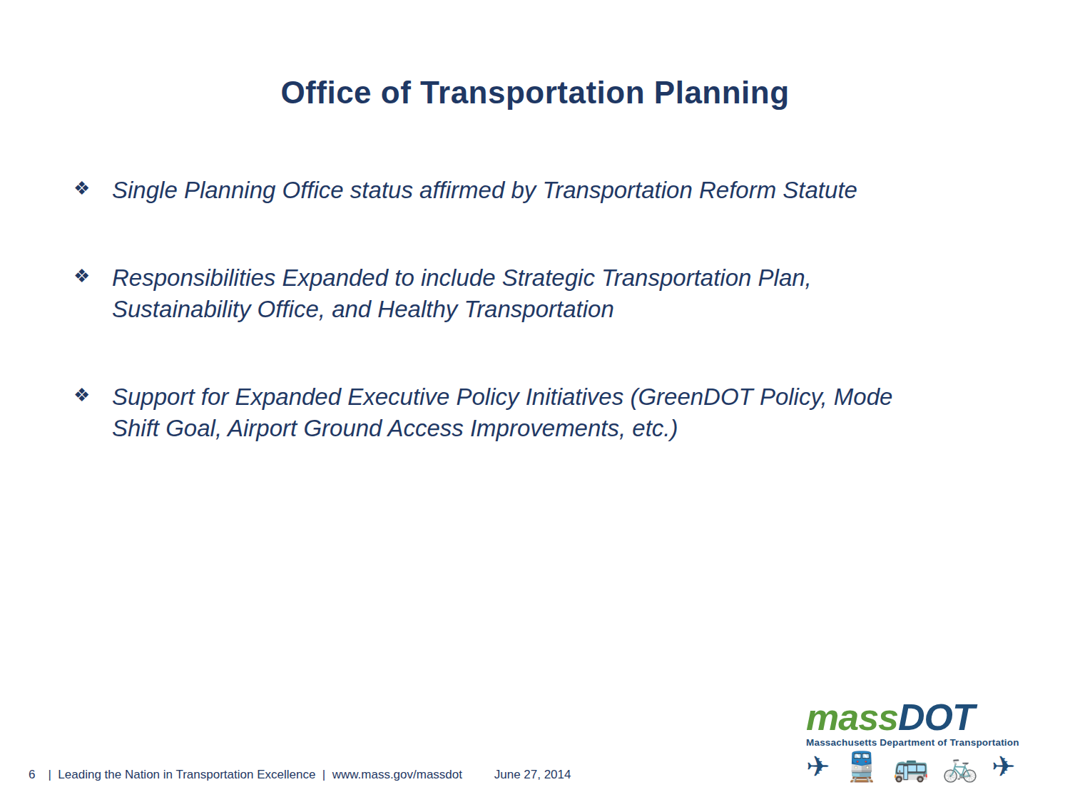Office of Transportation Planning
Single Planning Office status affirmed by Transportation Reform Statute
Responsibilities Expanded to include Strategic Transportation Plan, Sustainability Office, and Healthy Transportation
Support for Expanded Executive Policy Initiatives (GreenDOT Policy, Mode Shift Goal, Airport Ground Access Improvements, etc.)
6| Leading the Nation in Transportation Excellence | www.mass.gov/massdot June 27, 2014
mass DOT
Massachusetts Department of Transportation
✈ 🚆 🚌 🚲 ✈